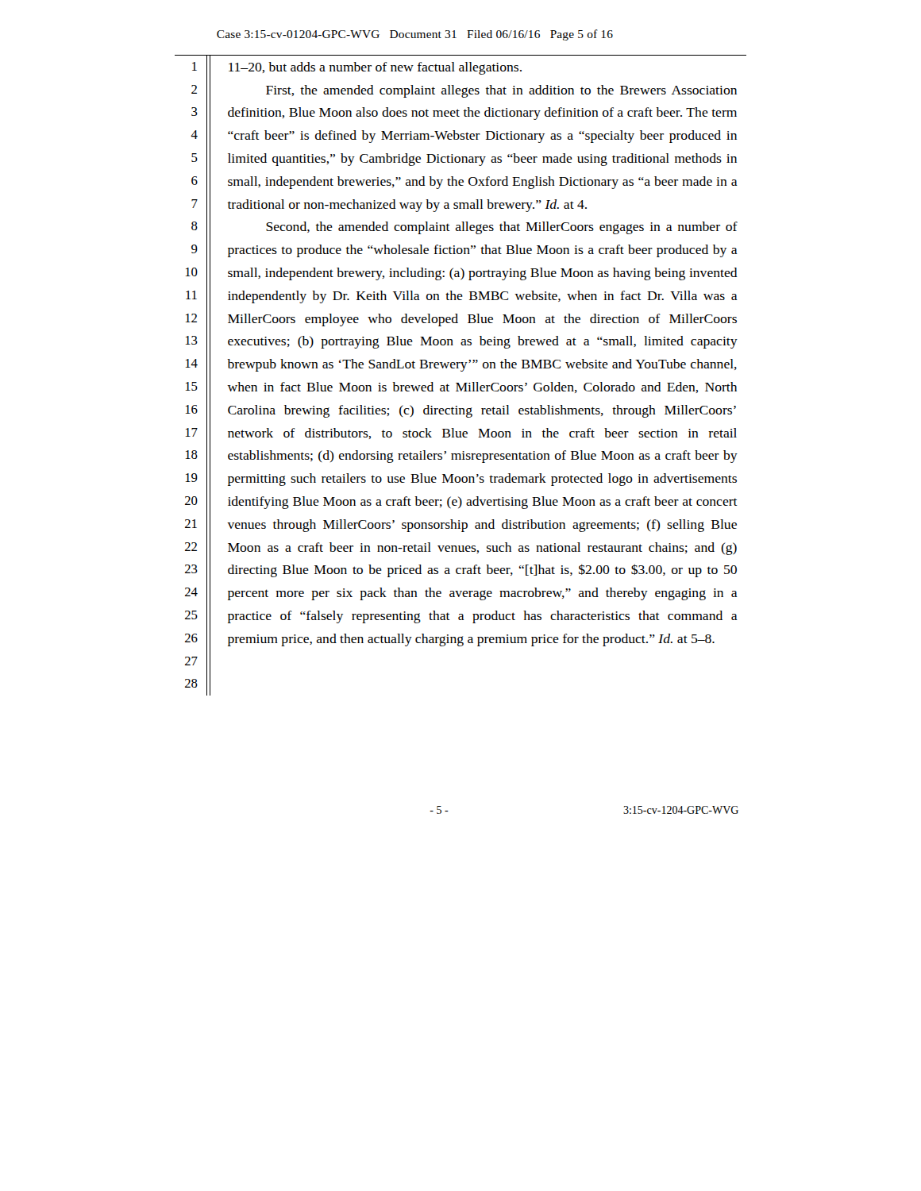Case 3:15-cv-01204-GPC-WVG Document 31 Filed 06/16/16 Page 5 of 16
1
2
3
4
5
6
7
8
9
10
11
12
13
14
15
16
17
18
19
20
21
22
23
24
25
26
27
28
11–20, but adds a number of new factual allegations.
First, the amended complaint alleges that in addition to the Brewers Association definition, Blue Moon also does not meet the dictionary definition of a craft beer. The term “craft beer” is defined by Merriam-Webster Dictionary as a “specialty beer produced in limited quantities,” by Cambridge Dictionary as “beer made using traditional methods in small, independent breweries,” and by the Oxford English Dictionary as “a beer made in a traditional or non-mechanized way by a small brewery.” Id. at 4.
Second, the amended complaint alleges that MillerCoors engages in a number of practices to produce the “wholesale fiction” that Blue Moon is a craft beer produced by a small, independent brewery, including: (a) portraying Blue Moon as having being invented independently by Dr. Keith Villa on the BMBC website, when in fact Dr. Villa was a MillerCoors employee who developed Blue Moon at the direction of MillerCoors executives; (b) portraying Blue Moon as being brewed at a “small, limited capacity brewpub known as ‘The SandLot Brewery’” on the BMBC website and YouTube channel, when in fact Blue Moon is brewed at MillerCoors’ Golden, Colorado and Eden, North Carolina brewing facilities; (c) directing retail establishments, through MillerCoors’ network of distributors, to stock Blue Moon in the craft beer section in retail establishments; (d) endorsing retailers’ misrepresentation of Blue Moon as a craft beer by permitting such retailers to use Blue Moon’s trademark protected logo in advertisements identifying Blue Moon as a craft beer; (e) advertising Blue Moon as a craft beer at concert venues through MillerCoors’ sponsorship and distribution agreements; (f) selling Blue Moon as a craft beer in non-retail venues, such as national restaurant chains; and (g) directing Blue Moon to be priced as a craft beer, “[t]hat is, $2.00 to $3.00, or up to 50 percent more per six pack than the average macrobrew,” and thereby engaging in a practice of “falsely representing that a product has characteristics that command a premium price, and then actually charging a premium price for the product.” Id. at 5–8.
- 5 -
3:15-cv-1204-GPC-WVG